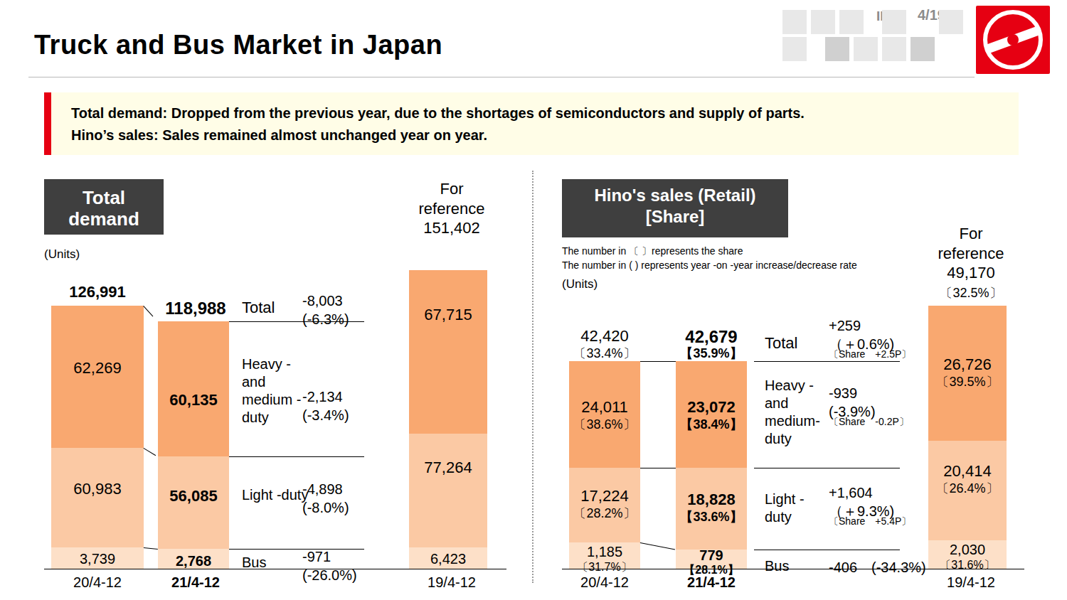Truck and Bus Market in Japan
IR
4/19
Total demand: Dropped from the previous year, due to the shortages of semiconductors and supply of parts.
Hino’s sales: Sales remained almost unchanged year on year.
Total
demand
(Units)
For
reference
151,402
126,991
62,269
60,983
3,739
118,988
60,135
56,085
2,768
Total
-8,003
(-6.3%)
Heavy -
and
medium -
duty
-2,134
(-3.4%)
Light -duty
-4,898
(-8.0%)
Bus
-971
(-26.0%)
67,715
77,264
6,423
20/4-12
21/4-12
19/4-12
Hino's sales (Retail)
[Share]
The number in 〔 〕represents the share
The number in ( ) represents year -on -year increase/decrease rate
(Units)
For
reference
49,170
〔32.5%〕
42,420
〔33.4%〕
24,011
〔38.6%〕
17,224
〔28.2%〕
1,185
〔31.7%〕
42,679
【35.9%】
23,072
【38.4%】
18,828
【33.6%】
779
【28.1%】
Total
+259
（＋0.6%)
〔Share　+2.5P〕
Heavy -
and
medium-
duty
-939
(-3.9%)
〔Share　-0.2P〕
Light -
duty
+1,604
（＋9.3%)
〔Share　+5.4P〕
Bus
-406　(-34.3%)
26,726
〔39.5%〕
20,414
〔26.4%〕
2,030
〔31.6%〕
20/4-12
21/4-12
19/4-12